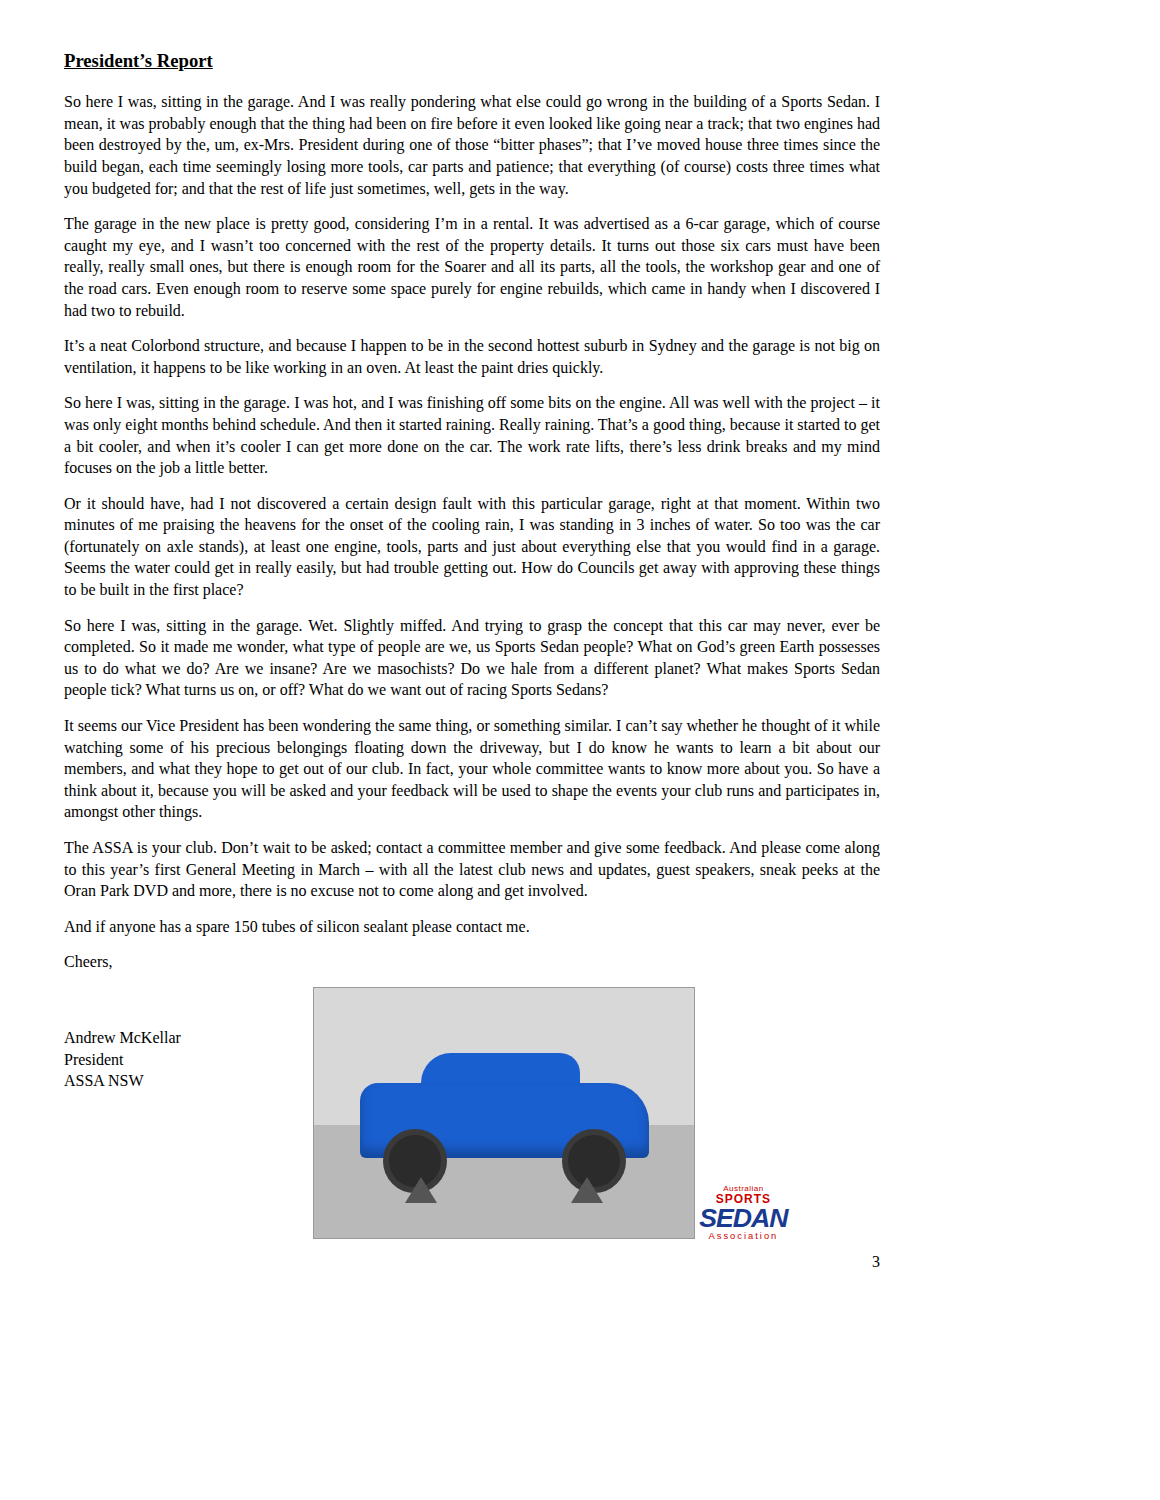President’s Report
So here I was, sitting in the garage. And I was really pondering what else could go wrong in the building of a Sports Sedan. I mean, it was probably enough that the thing had been on fire before it even looked like going near a track; that two engines had been destroyed by the, um, ex-Mrs. President during one of those “bitter phases”; that I’ve moved house three times since the build began, each time seemingly losing more tools, car parts and patience; that everything (of course) costs three times what you budgeted for; and that the rest of life just sometimes, well, gets in the way.
The garage in the new place is pretty good, considering I’m in a rental. It was advertised as a 6-car garage, which of course caught my eye, and I wasn’t too concerned with the rest of the property details. It turns out those six cars must have been really, really small ones, but there is enough room for the Soarer and all its parts, all the tools, the workshop gear and one of the road cars. Even enough room to reserve some space purely for engine rebuilds, which came in handy when I discovered I had two to rebuild.
It’s a neat Colorbond structure, and because I happen to be in the second hottest suburb in Sydney and the garage is not big on ventilation, it happens to be like working in an oven. At least the paint dries quickly.
So here I was, sitting in the garage. I was hot, and I was finishing off some bits on the engine. All was well with the project – it was only eight months behind schedule. And then it started raining. Really raining. That’s a good thing, because it started to get a bit cooler, and when it’s cooler I can get more done on the car. The work rate lifts, there’s less drink breaks and my mind focuses on the job a little better.
Or it should have, had I not discovered a certain design fault with this particular garage, right at that moment. Within two minutes of me praising the heavens for the onset of the cooling rain, I was standing in 3 inches of water. So too was the car (fortunately on axle stands), at least one engine, tools, parts and just about everything else that you would find in a garage. Seems the water could get in really easily, but had trouble getting out. How do Councils get away with approving these things to be built in the first place?
So here I was, sitting in the garage. Wet. Slightly miffed. And trying to grasp the concept that this car may never, ever be completed. So it made me wonder, what type of people are we, us Sports Sedan people? What on God’s green Earth possesses us to do what we do? Are we insane? Are we masochists? Do we hale from a different planet? What makes Sports Sedan people tick? What turns us on, or off? What do we want out of racing Sports Sedans?
It seems our Vice President has been wondering the same thing, or something similar. I can’t say whether he thought of it while watching some of his precious belongings floating down the driveway, but I do know he wants to learn a bit about our members, and what they hope to get out of our club. In fact, your whole committee wants to know more about you. So have a think about it, because you will be asked and your feedback will be used to shape the events your club runs and participates in, amongst other things.
The ASSA is your club. Don’t wait to be asked; contact a committee member and give some feedback. And please come along to this year’s first General Meeting in March – with all the latest club news and updates, guest speakers, sneak peeks at the Oran Park DVD and more, there is no excuse not to come along and get involved.
And if anyone has a spare 150 tubes of silicon sealant please contact me.
Cheers,
Andrew McKellar
President
ASSA NSW
Australian
SPORTS
SEDAN
Association
3